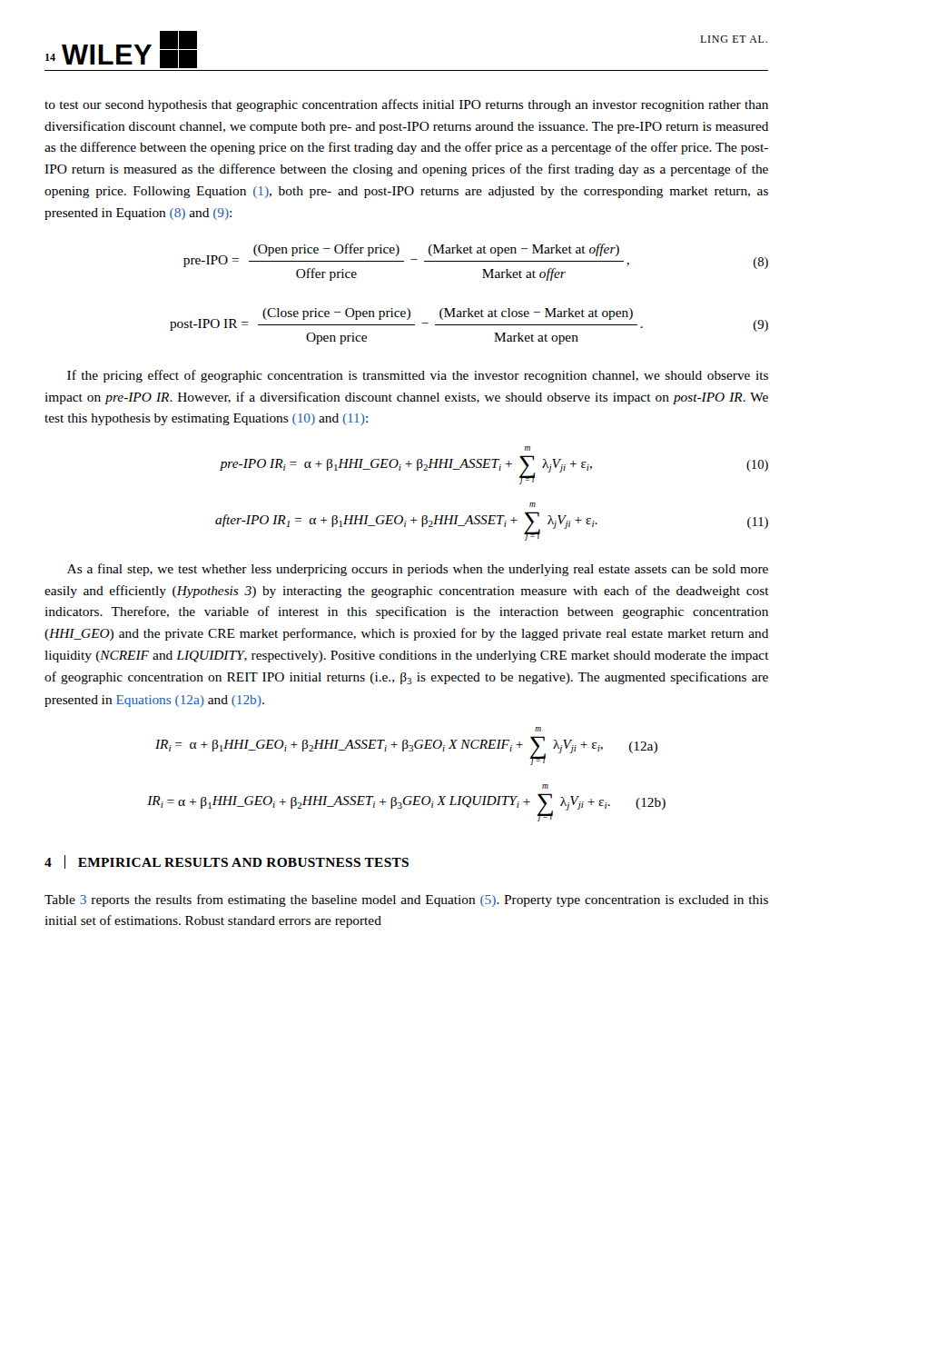14 WILEY
LING ET AL.
to test our second hypothesis that geographic concentration affects initial IPO returns through an investor recognition rather than diversification discount channel, we compute both pre- and post-IPO returns around the issuance. The pre-IPO return is measured as the difference between the opening price on the first trading day and the offer price as a percentage of the offer price. The post-IPO return is measured as the difference between the closing and opening prices of the first trading day as a percentage of the opening price. Following Equation (1), both pre- and post-IPO returns are adjusted by the corresponding market return, as presented in Equation (8) and (9):
pre-IPO = (Open price − Offer price) Offer price − (Market at open − Market at offer) Market at offer ,
(8)
post-IPO IR = (Close price − Open price) Open price − (Market at close − Market at open) Market at open .
(9)
If the pricing effect of geographic concentration is transmitted via the investor recognition channel, we should observe its impact on pre-IPO IR. However, if a diversification discount channel exists, we should observe its impact on post-IPO IR. We test this hypothesis by estimating Equations (10) and (11):
pre-IPO IRi = α + β1 HHI_GEOi + β2 HHI_ASSETi + m ∑ j = i λjVji + εi,
(10)
after-IPO IR1 = α + β1 HHI_GEOi + β2 HHI_ASSETi + m ∑ j = i λjVji + εi.
(11)
As a final step, we test whether less underpricing occurs in periods when the underlying real estate assets can be sold more easily and efficiently (Hypothesis 3) by interacting the geographic concentration measure with each of the deadweight cost indicators. Therefore, the variable of interest in this specification is the interaction between geographic concentration (HHI_GEO) and the private CRE market performance, which is proxied for by the lagged private real estate market return and liquidity (NCREIF and LIQUIDITY, respectively). Positive conditions in the underlying CRE market should moderate the impact of geographic concentration on REIT IPO initial returns (i.e., β3 is expected to be negative). The augmented specifications are presented in Equations (12a) and (12b).
IRi = α + β1 HHI_GEOi + β2 HHI_ASSETi + β3 GEOi X NCREIFi + m ∑ j = i λjVji + εi,
(12a)
IRi = α + β1 HHI_GEOi + β2 HHI_ASSETi + β3 GEOi X LIQUIDITYi + m ∑ j = i λjVji + εi.
(12b)
4 EMPIRICAL RESULTS AND ROBUSTNESS TESTS
Table 3 reports the results from estimating the baseline model and Equation (5). Property type concentration is excluded in this initial set of estimations. Robust standard errors are reported